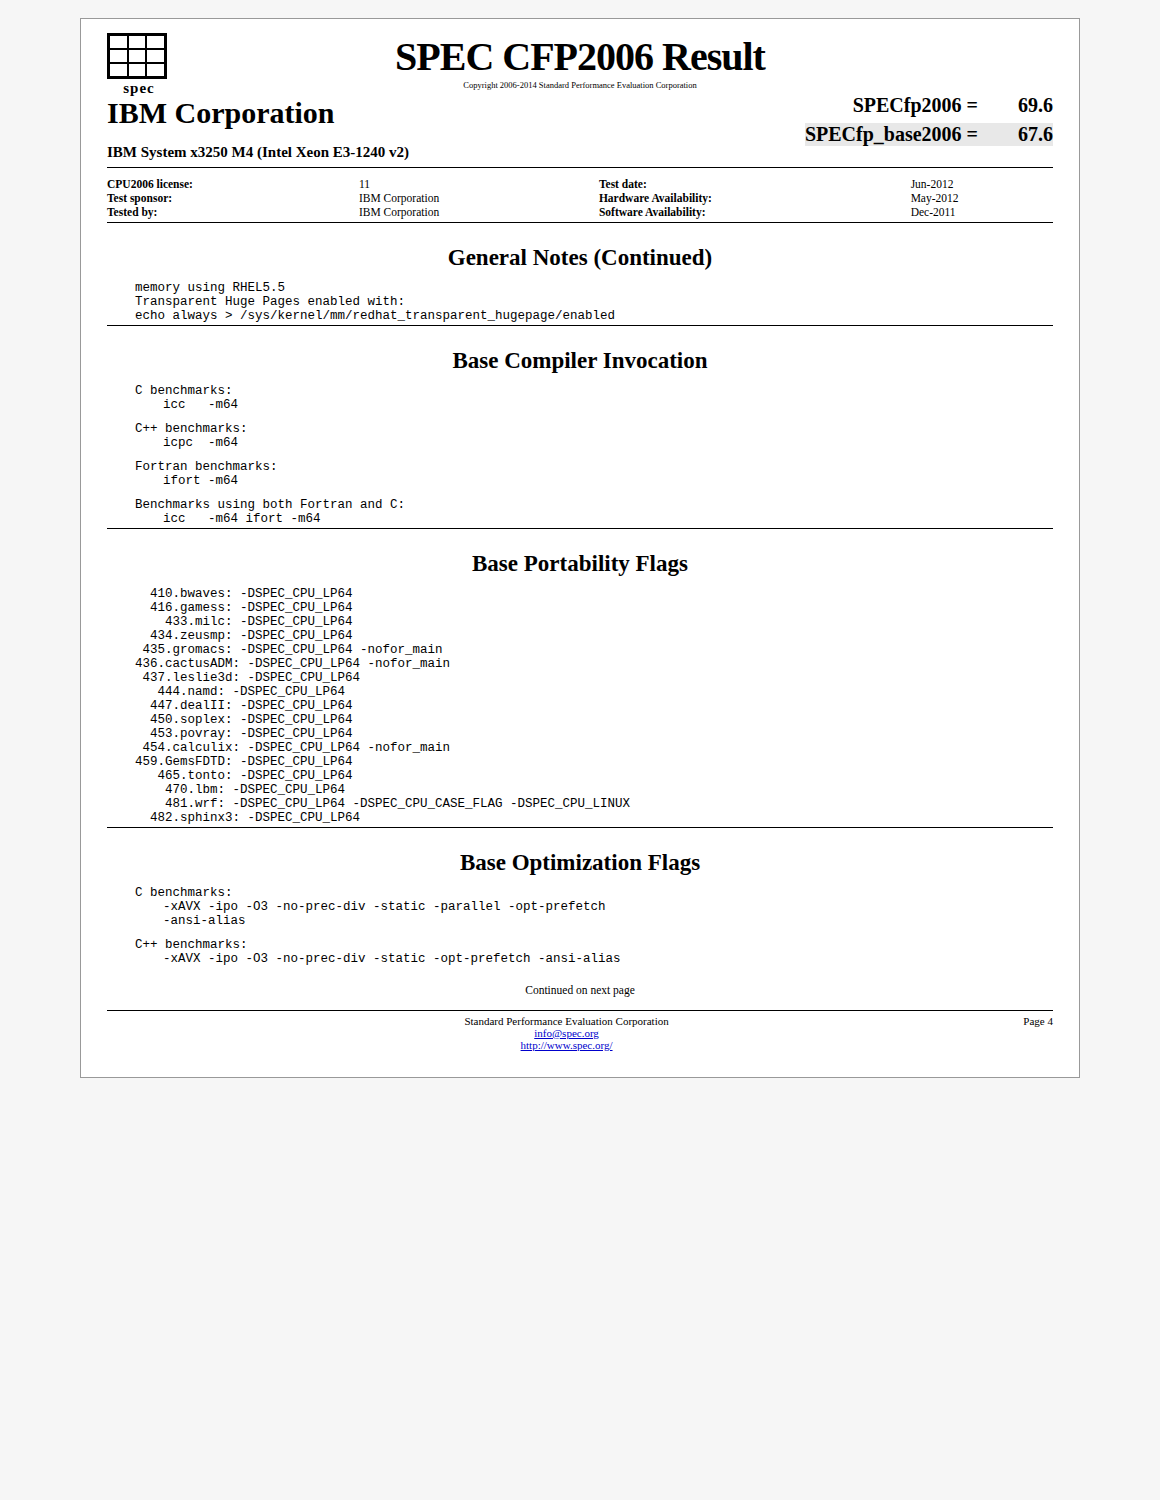spec
SPEC CFP2006 Result
Copyright 2006-2014 Standard Performance Evaluation Corporation
IBM Corporation
IBM System x3250 M4 (Intel Xeon E3-1240 v2)
SPECfp2006 = 69.6
SPECfp_base2006 = 67.6
| / CPU2006 license: / 11 / / Test sponsor: / IBM Corporation / / Tested by: / IBM Corporation / | / Test date: / Jun-2012 / / Hardware Availability: / May-2012 / / Software Availability: / Dec-2011 / |
General Notes (Continued)
memory using RHEL5.5
Transparent Huge Pages enabled with:
echo always > /sys/kernel/mm/redhat_transparent_hugepage/enabled
Base Compiler Invocation
C benchmarks:
icc   -m64
C++ benchmarks:
icpc  -m64
Fortran benchmarks:
ifort -m64
Benchmarks using both Fortran and C:
icc   -m64 ifort -m64
Base Portability Flags
410.bwaves: -DSPEC_CPU_LP64
416.gamess: -DSPEC_CPU_LP64
433.milc: -DSPEC_CPU_LP64
434.zeusmp: -DSPEC_CPU_LP64
435.gromacs: -DSPEC_CPU_LP64 -nofor_main
436.cactusADM: -DSPEC_CPU_LP64 -nofor_main
437.leslie3d: -DSPEC_CPU_LP64
444.namd: -DSPEC_CPU_LP64
447.dealII: -DSPEC_CPU_LP64
450.soplex: -DSPEC_CPU_LP64
453.povray: -DSPEC_CPU_LP64
454.calculix: -DSPEC_CPU_LP64 -nofor_main
459.GemsFDTD: -DSPEC_CPU_LP64
465.tonto: -DSPEC_CPU_LP64
470.lbm: -DSPEC_CPU_LP64
481.wrf: -DSPEC_CPU_LP64 -DSPEC_CPU_CASE_FLAG -DSPEC_CPU_LINUX
482.sphinx3: -DSPEC_CPU_LP64
Base Optimization Flags
C benchmarks:
-xAVX -ipo -O3 -no-prec-div -static -parallel -opt-prefetch
-ansi-alias
C++ benchmarks:
-xAVX -ipo -O3 -no-prec-div -static -opt-prefetch -ansi-alias
Continued on next page
Standard Performance Evaluation Corporation
info@spec.org
http://www.spec.org/
Page 4